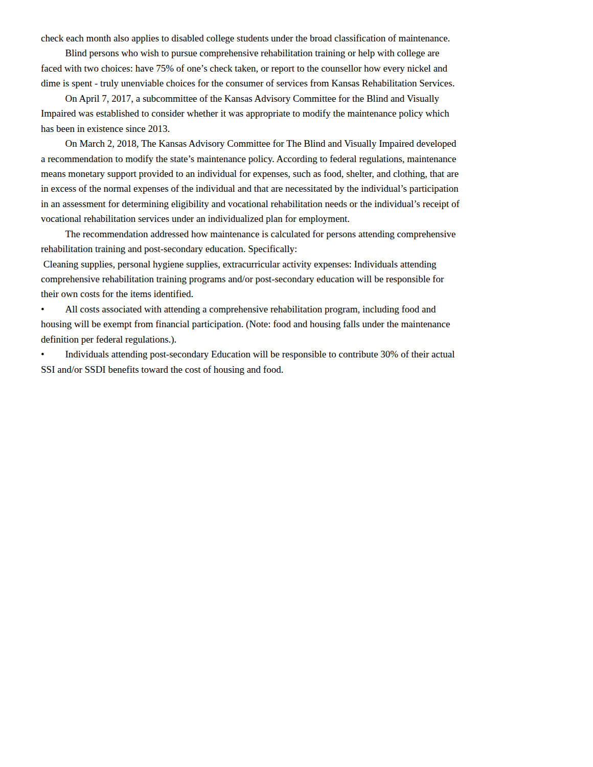check each month also applies to disabled college students under the broad classification of maintenance.
Blind persons who wish to pursue comprehensive rehabilitation training or help with college are faced with two choices: have 75% of one’s check taken, or report to the counsellor how every nickel and dime is spent - truly unenviable choices for the consumer of services from Kansas Rehabilitation Services.
On April 7, 2017, a subcommittee of the Kansas Advisory Committee for the Blind and Visually Impaired was established to consider whether it was appropriate to modify the maintenance policy which has been in existence since 2013.
On March 2, 2018, The Kansas Advisory Committee for The Blind and Visually Impaired developed a recommendation to modify the state’s maintenance policy. According to federal regulations, maintenance means monetary support provided to an individual for expenses, such as food, shelter, and clothing, that are in excess of the normal expenses of the individual and that are necessitated by the individual’s participation in an assessment for determining eligibility and vocational rehabilitation needs or the individual’s receipt of vocational rehabilitation services under an individualized plan for employment.
The recommendation addressed how maintenance is calculated for persons attending comprehensive rehabilitation training and post-secondary education. Specifically:
Cleaning supplies, personal hygiene supplies, extracurricular activity expenses: Individuals attending comprehensive rehabilitation training programs and/or post-secondary education will be responsible for their own costs for the items identified.
•All costs associated with attending a comprehensive rehabilitation program, including food and housing will be exempt from financial participation. (Note: food and housing falls under the maintenance definition per federal regulations.).
•Individuals attending post-secondary Education will be responsible to contribute 30% of their actual SSI and/or SSDI benefits toward the cost of housing and food.